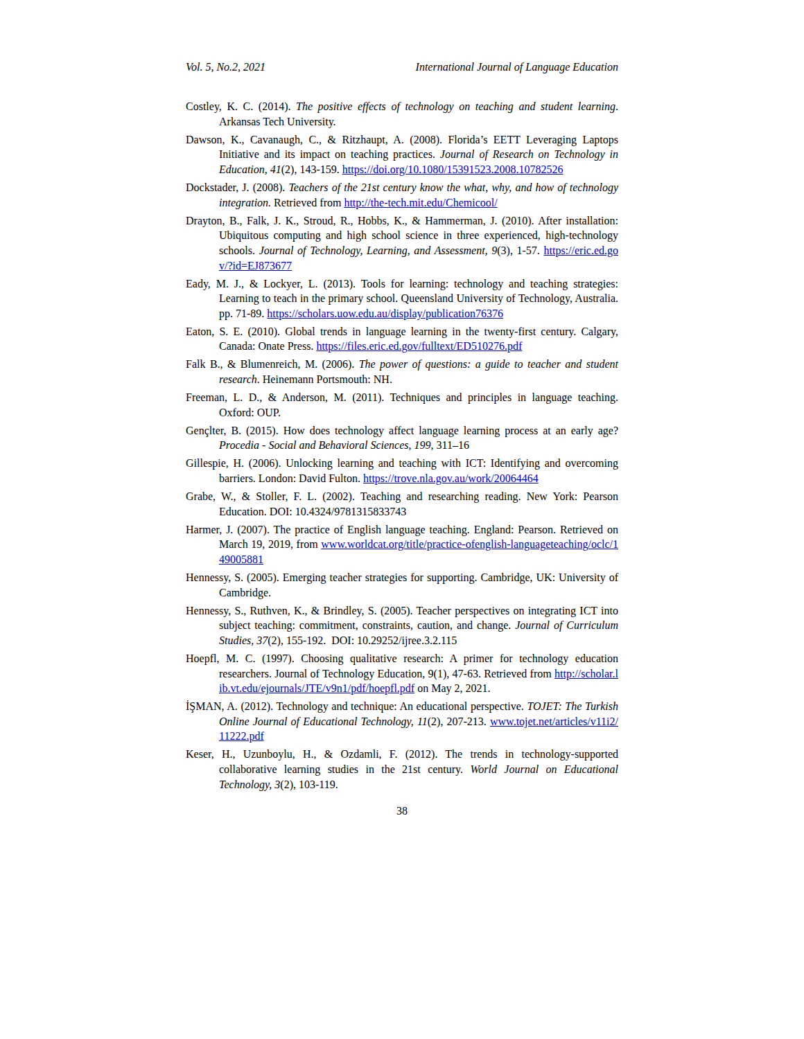Vol. 5, No.2, 2021 International Journal of Language Education
Costley, K. C. (2014). The positive effects of technology on teaching and student learning. Arkansas Tech University.
Dawson, K., Cavanaugh, C., & Ritzhaupt, A. (2008). Florida’s EETT Leveraging Laptops Initiative and its impact on teaching practices. Journal of Research on Technology in Education, 41(2), 143-159. https://doi.org/10.1080/15391523.2008.10782526
Dockstader, J. (2008). Teachers of the 21st century know the what, why, and how of technology integration. Retrieved from http://the-tech.mit.edu/Chemicool/
Drayton, B., Falk, J. K., Stroud, R., Hobbs, K., & Hammerman, J. (2010). After installation: Ubiquitous computing and high school science in three experienced, high-technology schools. Journal of Technology, Learning, and Assessment, 9(3), 1-57. https://eric.ed.gov/?id=EJ873677
Eady, M. J., & Lockyer, L. (2013). Tools for learning: technology and teaching strategies: Learning to teach in the primary school. Queensland University of Technology, Australia. pp. 71-89. https://scholars.uow.edu.au/display/publication76376
Eaton, S. E. (2010). Global trends in language learning in the twenty-first century. Calgary, Canada: Onate Press. https://files.eric.ed.gov/fulltext/ED510276.pdf
Falk B., & Blumenreich, M. (2006). The power of questions: a guide to teacher and student research. Heinemann Portsmouth: NH.
Freeman, L. D., & Anderson, M. (2011). Techniques and principles in language teaching. Oxford: OUP.
Gençlter, B. (2015). How does technology affect language learning process at an early age? Procedia - Social and Behavioral Sciences, 199, 311–16
Gillespie, H. (2006). Unlocking learning and teaching with ICT: Identifying and overcoming barriers. London: David Fulton. https://trove.nla.gov.au/work/20064464
Grabe, W., & Stoller, F. L. (2002). Teaching and researching reading. New York: Pearson Education. DOI: 10.4324/9781315833743
Harmer, J. (2007). The practice of English language teaching. England: Pearson. Retrieved on March 19, 2019, from www.worldcat.org/title/practice-ofenglish-languageteaching/oclc/149005881
Hennessy, S. (2005). Emerging teacher strategies for supporting. Cambridge, UK: University of Cambridge.
Hennessy, S., Ruthven, K., & Brindley, S. (2005). Teacher perspectives on integrating ICT into subject teaching: commitment, constraints, caution, and change. Journal of Curriculum Studies, 37(2), 155-192. DOI: 10.29252/ijree.3.2.115
Hoepfl, M. C. (1997). Choosing qualitative research: A primer for technology education researchers. Journal of Technology Education, 9(1), 47-63. Retrieved from http://scholar.lib.vt.edu/ejournals/JTE/v9n1/pdf/hoepfl.pdf on May 2, 2021.
İŞMAN, A. (2012). Technology and technique: An educational perspective. TOJET: The Turkish Online Journal of Educational Technology, 11(2), 207-213. www.tojet.net/articles/v11i2/11222.pdf
Keser, H., Uzunboylu, H., & Ozdamli, F. (2012). The trends in technology-supported collaborative learning studies in the 21st century. World Journal on Educational Technology, 3(2), 103-119.
38